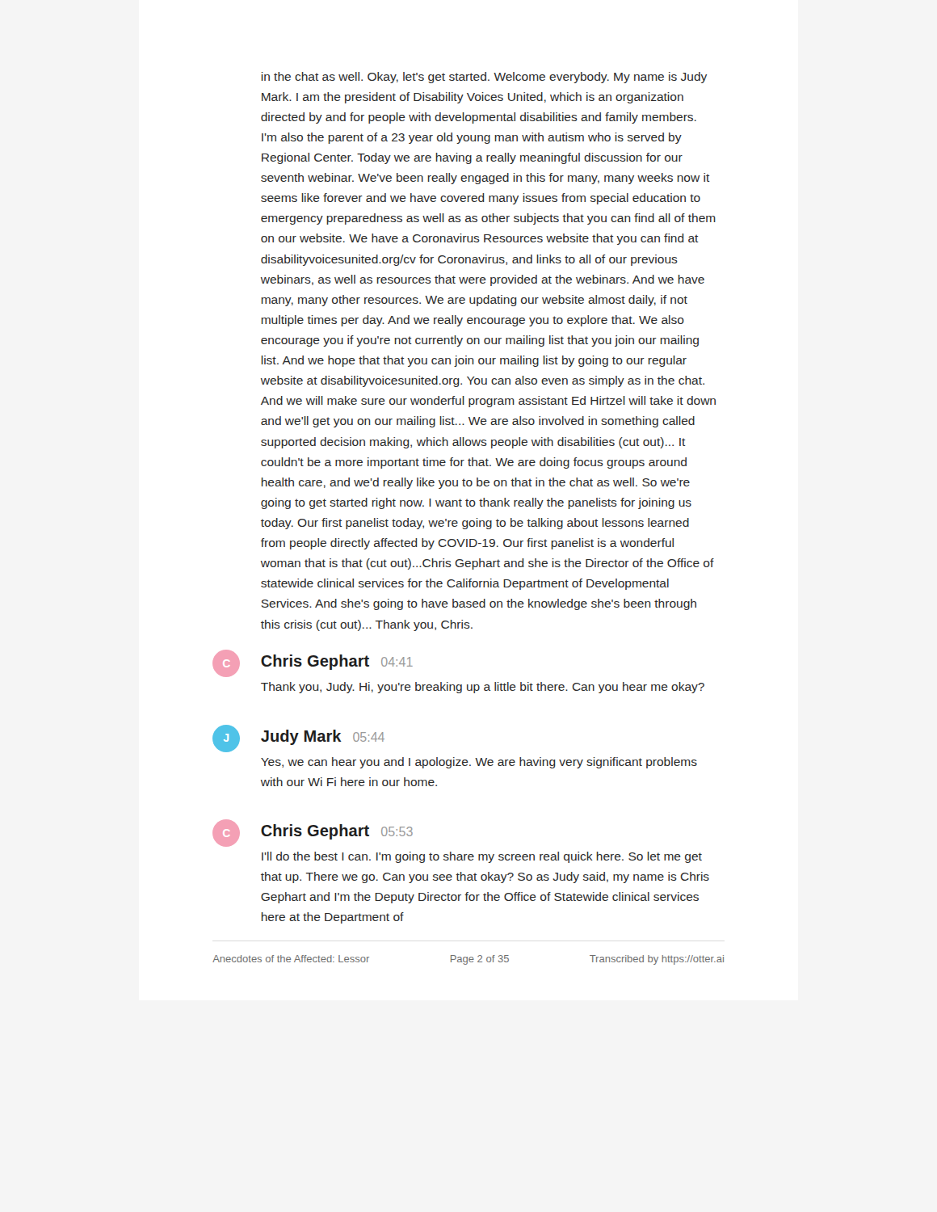in the chat as well. Okay, let's get started. Welcome everybody. My name is Judy Mark. I am the president of Disability Voices United, which is an organization directed by and for people with developmental disabilities and family members. I'm also the parent of a 23 year old young man with autism who is served by Regional Center. Today we are having a really meaningful discussion for our seventh webinar. We've been really engaged in this for many, many weeks now it seems like forever and we have covered many issues from special education to emergency preparedness as well as as other subjects that you can find all of them on our website. We have a Coronavirus Resources website that you can find at disabilityvoicesunited.org/cv for Coronavirus, and links to all of our previous webinars, as well as resources that were provided at the webinars. And we have many, many other resources. We are updating our website almost daily, if not multiple times per day. And we really encourage you to explore that. We also encourage you if you're not currently on our mailing list that you join our mailing list. And we hope that that you can join our mailing list by going to our regular website at disabilityvoicesunited.org. You can also even as simply as in the chat. And we will make sure our wonderful program assistant Ed Hirtzel will take it down and we'll get you on our mailing list... We are also involved in something called supported decision making, which allows people with disabilities (cut out)... It couldn't be a more important time for that. We are doing focus groups around health care, and we'd really like you to be on that in the chat as well. So we're going to get started right now. I want to thank really the panelists for joining us today. Our first panelist today, we're going to be talking about lessons learned from people directly affected by COVID-19. Our first panelist is a wonderful woman that is that (cut out)...Chris Gephart and she is the Director of the Office of statewide clinical services for the California Department of Developmental Services. And she's going to have based on the knowledge she's been through this crisis (cut out)... Thank you, Chris.
C
Chris Gephart 04:41
Thank you, Judy. Hi, you're breaking up a little bit there. Can you hear me okay?
J
Judy Mark 05:44
Yes, we can hear you and I apologize. We are having very significant problems with our Wi Fi here in our home.
C
Chris Gephart 05:53
I'll do the best I can. I'm going to share my screen real quick here. So let me get that up. There we go. Can you see that okay? So as Judy said, my name is Chris Gephart and I'm the Deputy Director for the Office of Statewide clinical services here at the Department of
Anecdotes of the Affected: Lessor Page 2 of 35 Transcribed by https://otter.ai